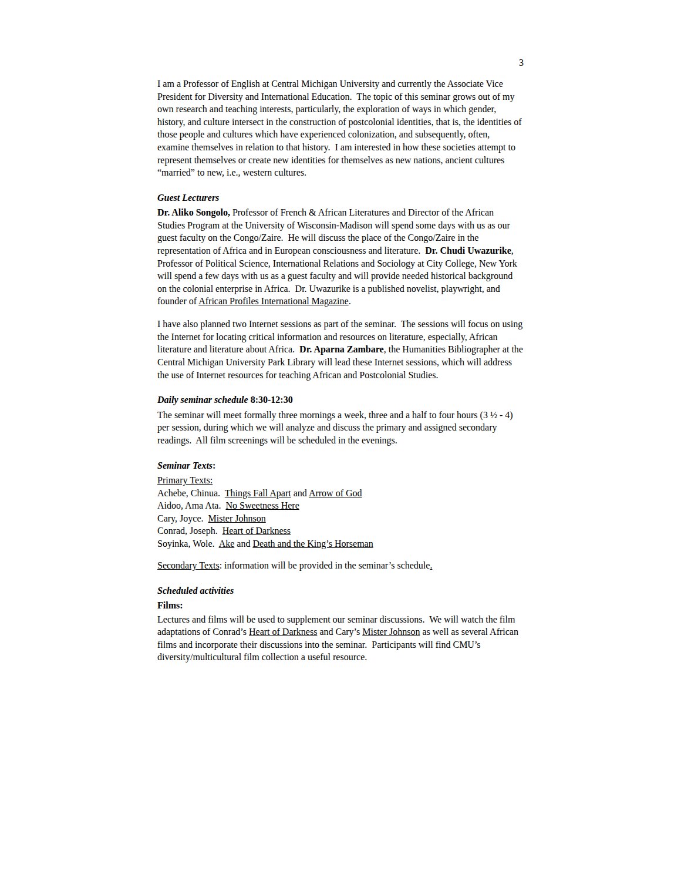3
I am a Professor of English at Central Michigan University and currently the Associate Vice President for Diversity and International Education. The topic of this seminar grows out of my own research and teaching interests, particularly, the exploration of ways in which gender, history, and culture intersect in the construction of postcolonial identities, that is, the identities of those people and cultures which have experienced colonization, and subsequently, often, examine themselves in relation to that history. I am interested in how these societies attempt to represent themselves or create new identities for themselves as new nations, ancient cultures “married” to new, i.e., western cultures.
Guest Lecturers
Dr. Aliko Songolo, Professor of French & African Literatures and Director of the African Studies Program at the University of Wisconsin-Madison will spend some days with us as our guest faculty on the Congo/Zaire. He will discuss the place of the Congo/Zaire in the representation of Africa and in European consciousness and literature. Dr. Chudi Uwazurike, Professor of Political Science, International Relations and Sociology at City College, New York will spend a few days with us as a guest faculty and will provide needed historical background on the colonial enterprise in Africa. Dr. Uwazurike is a published novelist, playwright, and founder of African Profiles International Magazine.
I have also planned two Internet sessions as part of the seminar. The sessions will focus on using the Internet for locating critical information and resources on literature, especially, African literature and literature about Africa. Dr. Aparna Zambare, the Humanities Bibliographer at the Central Michigan University Park Library will lead these Internet sessions, which will address the use of Internet resources for teaching African and Postcolonial Studies.
Daily seminar schedule 8:30-12:30
The seminar will meet formally three mornings a week, three and a half to four hours (3 ½ - 4) per session, during which we will analyze and discuss the primary and assigned secondary readings. All film screenings will be scheduled in the evenings.
Seminar Texts:
Primary Texts:
Achebe, Chinua. Things Fall Apart and Arrow of God
Aidoo, Ama Ata. No Sweetness Here
Cary, Joyce. Mister Johnson
Conrad, Joseph. Heart of Darkness
Soyinka, Wole. Ake and Death and the King’s Horseman
Secondary Texts: information will be provided in the seminar’s schedule.
Scheduled activities
Films:
Lectures and films will be used to supplement our seminar discussions. We will watch the film adaptations of Conrad’s Heart of Darkness and Cary’s Mister Johnson as well as several African films and incorporate their discussions into the seminar. Participants will find CMU’s diversity/multicultural film collection a useful resource.